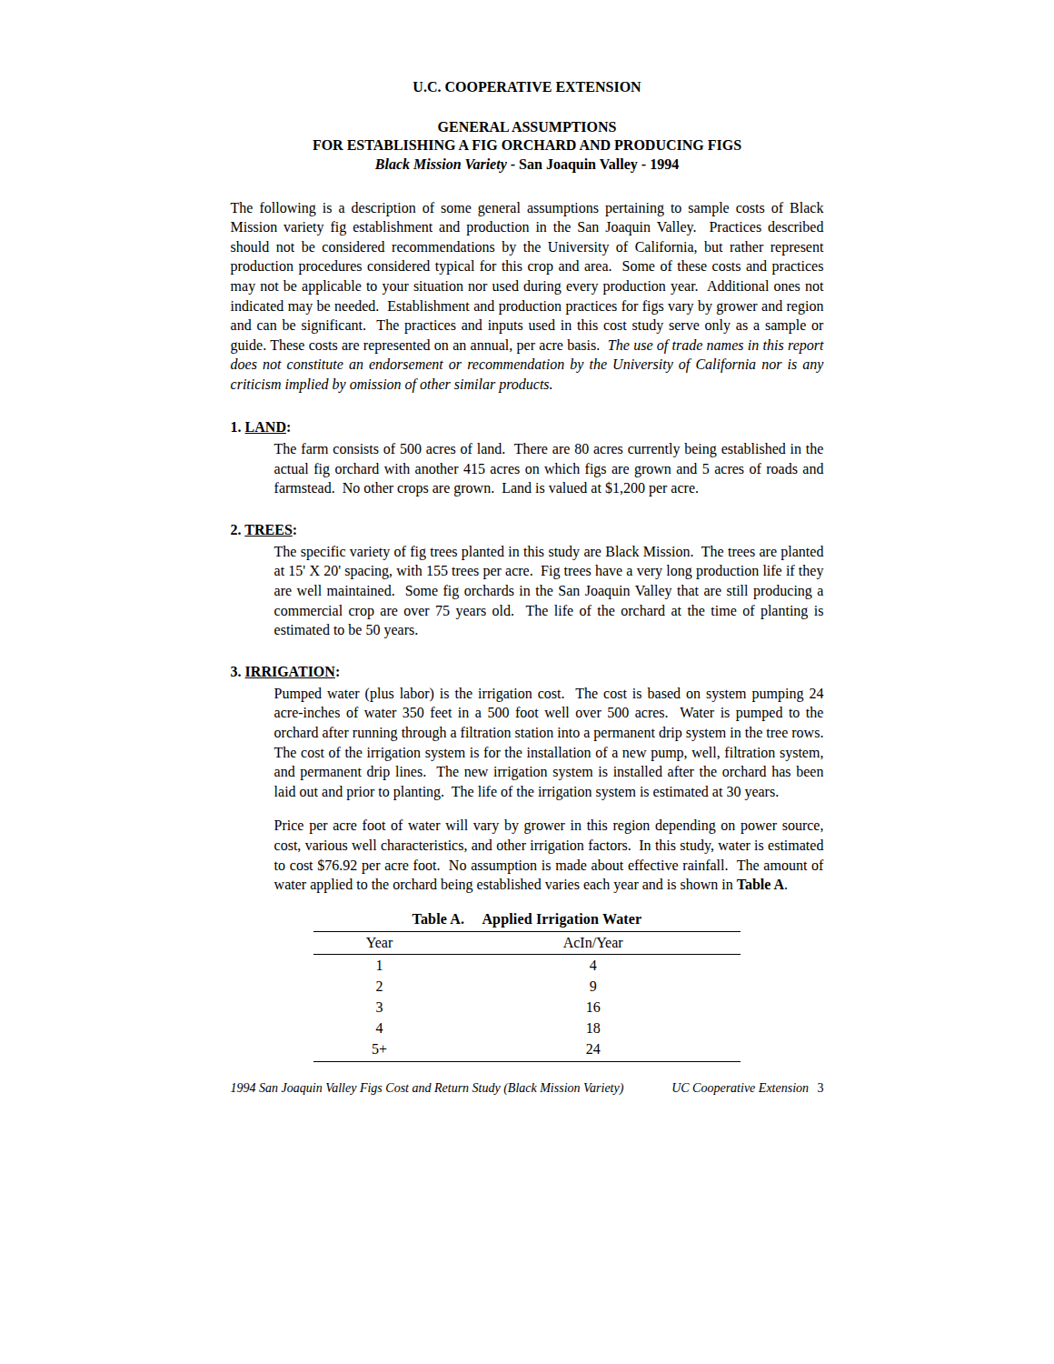U.C. COOPERATIVE EXTENSION
GENERAL ASSUMPTIONS
FOR ESTABLISHING A FIG ORCHARD AND PRODUCING FIGS
Black Mission Variety - San Joaquin Valley - 1994
The following is a description of some general assumptions pertaining to sample costs of Black Mission variety fig establishment and production in the San Joaquin Valley. Practices described should not be considered recommendations by the University of California, but rather represent production procedures considered typical for this crop and area. Some of these costs and practices may not be applicable to your situation nor used during every production year. Additional ones not indicated may be needed. Establishment and production practices for figs vary by grower and region and can be significant. The practices and inputs used in this cost study serve only as a sample or guide. These costs are represented on an annual, per acre basis. The use of trade names in this report does not constitute an endorsement or recommendation by the University of California nor is any criticism implied by omission of other similar products.
1. LAND:
The farm consists of 500 acres of land. There are 80 acres currently being established in the actual fig orchard with another 415 acres on which figs are grown and 5 acres of roads and farmstead. No other crops are grown. Land is valued at $1,200 per acre.
2. TREES:
The specific variety of fig trees planted in this study are Black Mission. The trees are planted at 15' X 20' spacing, with 155 trees per acre. Fig trees have a very long production life if they are well maintained. Some fig orchards in the San Joaquin Valley that are still producing a commercial crop are over 75 years old. The life of the orchard at the time of planting is estimated to be 50 years.
3. IRRIGATION:
Pumped water (plus labor) is the irrigation cost. The cost is based on system pumping 24 acre-inches of water 350 feet in a 500 foot well over 500 acres. Water is pumped to the orchard after running through a filtration station into a permanent drip system in the tree rows. The cost of the irrigation system is for the installation of a new pump, well, filtration system, and permanent drip lines. The new irrigation system is installed after the orchard has been laid out and prior to planting. The life of the irrigation system is estimated at 30 years.
Price per acre foot of water will vary by grower in this region depending on power source, cost, various well characteristics, and other irrigation factors. In this study, water is estimated to cost $76.92 per acre foot. No assumption is made about effective rainfall. The amount of water applied to the orchard being established varies each year and is shown in Table A.
Table A. Applied Irrigation Water
| Year | AcIn/Year |
| --- | --- |
| 1 | 4 |
| 2 | 9 |
| 3 | 16 |
| 4 | 18 |
| 5+ | 24 |
1994 San Joaquin Valley Figs Cost and Return Study (Black Mission Variety) UC Cooperative Extension 3